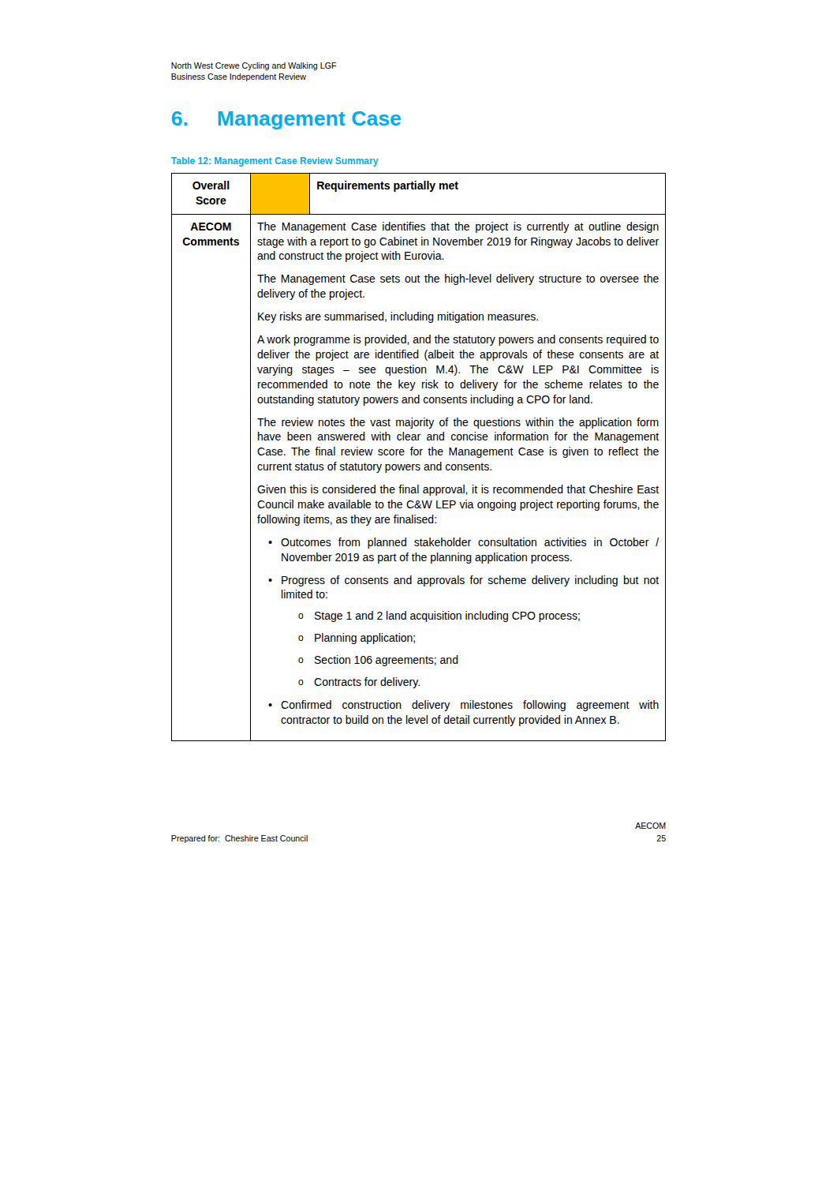North West Crewe Cycling and Walking LGF
Business Case Independent Review
6. Management Case
Table 12: Management Case Review Summary
| Overall Score | | Requirements partially met |
| AECOM Comments | The Management Case identifies that the project is currently at outline design stage with a report to go Cabinet in November 2019 for Ringway Jacobs to deliver and construct the project with Eurovia. The Management Case sets out the high-level delivery structure to oversee the delivery of the project. Key risks are summarised, including mitigation measures. A work programme is provided, and the statutory powers and consents required to deliver the project are identified (albeit the approvals of these consents are at varying stages – see question M.4). The C&W LEP P&I Committee is recommended to note the key risk to delivery for the scheme relates to the outstanding statutory powers and consents including a CPO for land. The review notes the vast majority of the questions within the application form have been answered with clear and concise information for the Management Case. The final review score for the Management Case is given to reflect the current status of statutory powers and consents. Given this is considered the final approval, it is recommended that Cheshire East Council make available to the C&W LEP via ongoing project reporting forums, the following items, as they are finalised: Outcomes from planned stakeholder consultation activities in October / November 2019 as part of the planning application process. Progress of consents and approvals for scheme delivery including but not limited to: Stage 1 and 2 land acquisition including CPO process; Planning application; Section 106 agreements; and Contracts for delivery. Confirmed construction delivery milestones following agreement with contractor to build on the level of detail currently provided in Annex B. |
Prepared for: Cheshire East Council
AECOM
25